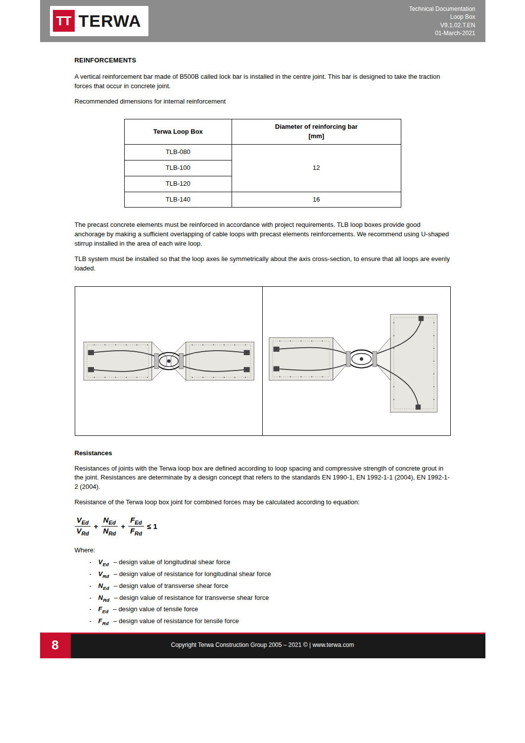TT
TERWA
Technical Documentation
Loop Box
V9.1.02.T.EN
01-March-2021
REINFORCEMENTS
A vertical reinforcement bar made of B500B called lock bar is installed in the centre joint. This bar is designed to take the traction forces that occur in concrete joint.
Recommended dimensions for internal reinforcement
| Terwa Loop Box | Diameter of reinforcing bar [mm] |
| --- | --- |
| TLB-080 | 12 |
| TLB-100 |
| TLB-120 |
| TLB-140 | 16 |
The precast concrete elements must be reinforced in accordance with project requirements. TLB loop boxes provide good anchorage by making a sufficient overlapping of cable loops with precast elements reinforcements. We recommend using U-shaped stirrup installed in the area of each wire loop.
TLB system must be installed so that the loop axes lie symmetrically about the axis cross-section, to ensure that all loops are evenly loaded.
Resistances
Resistances of joints with the Terwa loop box are defined according to loop spacing and compressive strength of concrete grout in the joint. Resistances are determinate by a design concept that refers to the standards EN 1990-1, EN 1992-1-1 (2004), EN 1992-1-2 (2004).
Resistance of the Terwa loop box joint for combined forces may be calculated according to equation:
VEd VRd + NEd NRd + FEd FRd ≤ 1
Where:
VEd – design value of longitudinal shear force
VRd – design value of resistance for longitudinal shear force
NEd – design value of transverse shear force
NRd – design value of resistance for transverse shear force
FEd – design value of tensile force
FRd – design value of resistance for tensile force
Copyright Terwa Construction Group 2005 – 2021 © | www.terwa.com
8